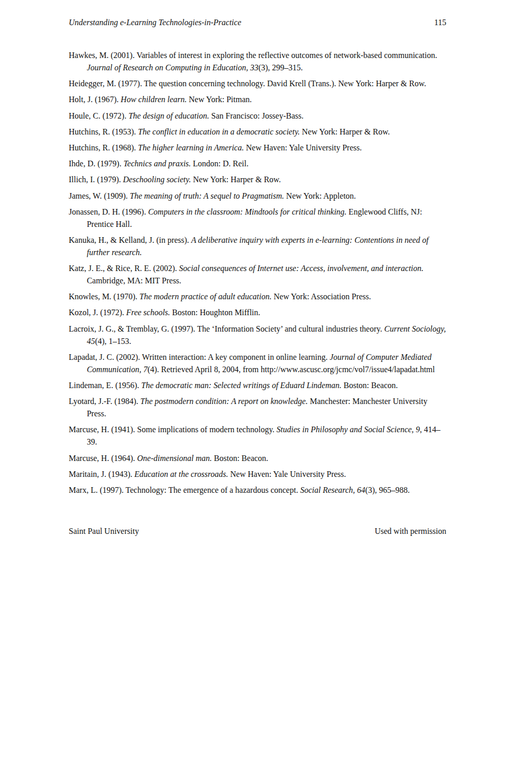Understanding e-Learning Technologies-in-Practice 115
Hawkes, M. (2001). Variables of interest in exploring the reflective outcomes of network-based communication. Journal of Research on Computing in Education, 33(3), 299–315.
Heidegger, M. (1977). The question concerning technology. David Krell (Trans.). New York: Harper & Row.
Holt, J. (1967). How children learn. New York: Pitman.
Houle, C. (1972). The design of education. San Francisco: Jossey-Bass.
Hutchins, R. (1953). The conflict in education in a democratic society. New York: Harper & Row.
Hutchins, R. (1968). The higher learning in America. New Haven: Yale University Press.
Ihde, D. (1979). Technics and praxis. London: D. Reil.
Illich, I. (1979). Deschooling society. New York: Harper & Row.
James, W. (1909). The meaning of truth: A sequel to Pragmatism. New York: Appleton.
Jonassen, D. H. (1996). Computers in the classroom: Mindtools for critical thinking. Englewood Cliffs, NJ: Prentice Hall.
Kanuka, H., & Kelland, J. (in press). A deliberative inquiry with experts in e-learning: Contentions in need of further research.
Katz, J. E., & Rice, R. E. (2002). Social consequences of Internet use: Access, involvement, and interaction. Cambridge, MA: MIT Press.
Knowles, M. (1970). The modern practice of adult education. New York: Association Press.
Kozol, J. (1972). Free schools. Boston: Houghton Mifflin.
Lacroix, J. G., & Tremblay, G. (1997). The ‘Information Society’ and cultural industries theory. Current Sociology, 45(4), 1–153.
Lapadat, J. C. (2002). Written interaction: A key component in online learning. Journal of Computer Mediated Communication, 7(4). Retrieved April 8, 2004, from http://www.ascusc.org/jcmc/vol7/issue4/lapadat.html
Lindeman, E. (1956). The democratic man: Selected writings of Eduard Lindeman. Boston: Beacon.
Lyotard, J.-F. (1984). The postmodern condition: A report on knowledge. Manchester: Manchester University Press.
Marcuse, H. (1941). Some implications of modern technology. Studies in Philosophy and Social Science, 9, 414–39.
Marcuse, H. (1964). One-dimensional man. Boston: Beacon.
Maritain, J. (1943). Education at the crossroads. New Haven: Yale University Press.
Marx, L. (1997). Technology: The emergence of a hazardous concept. Social Research, 64(3), 965–988.
Saint Paul University Used with permission